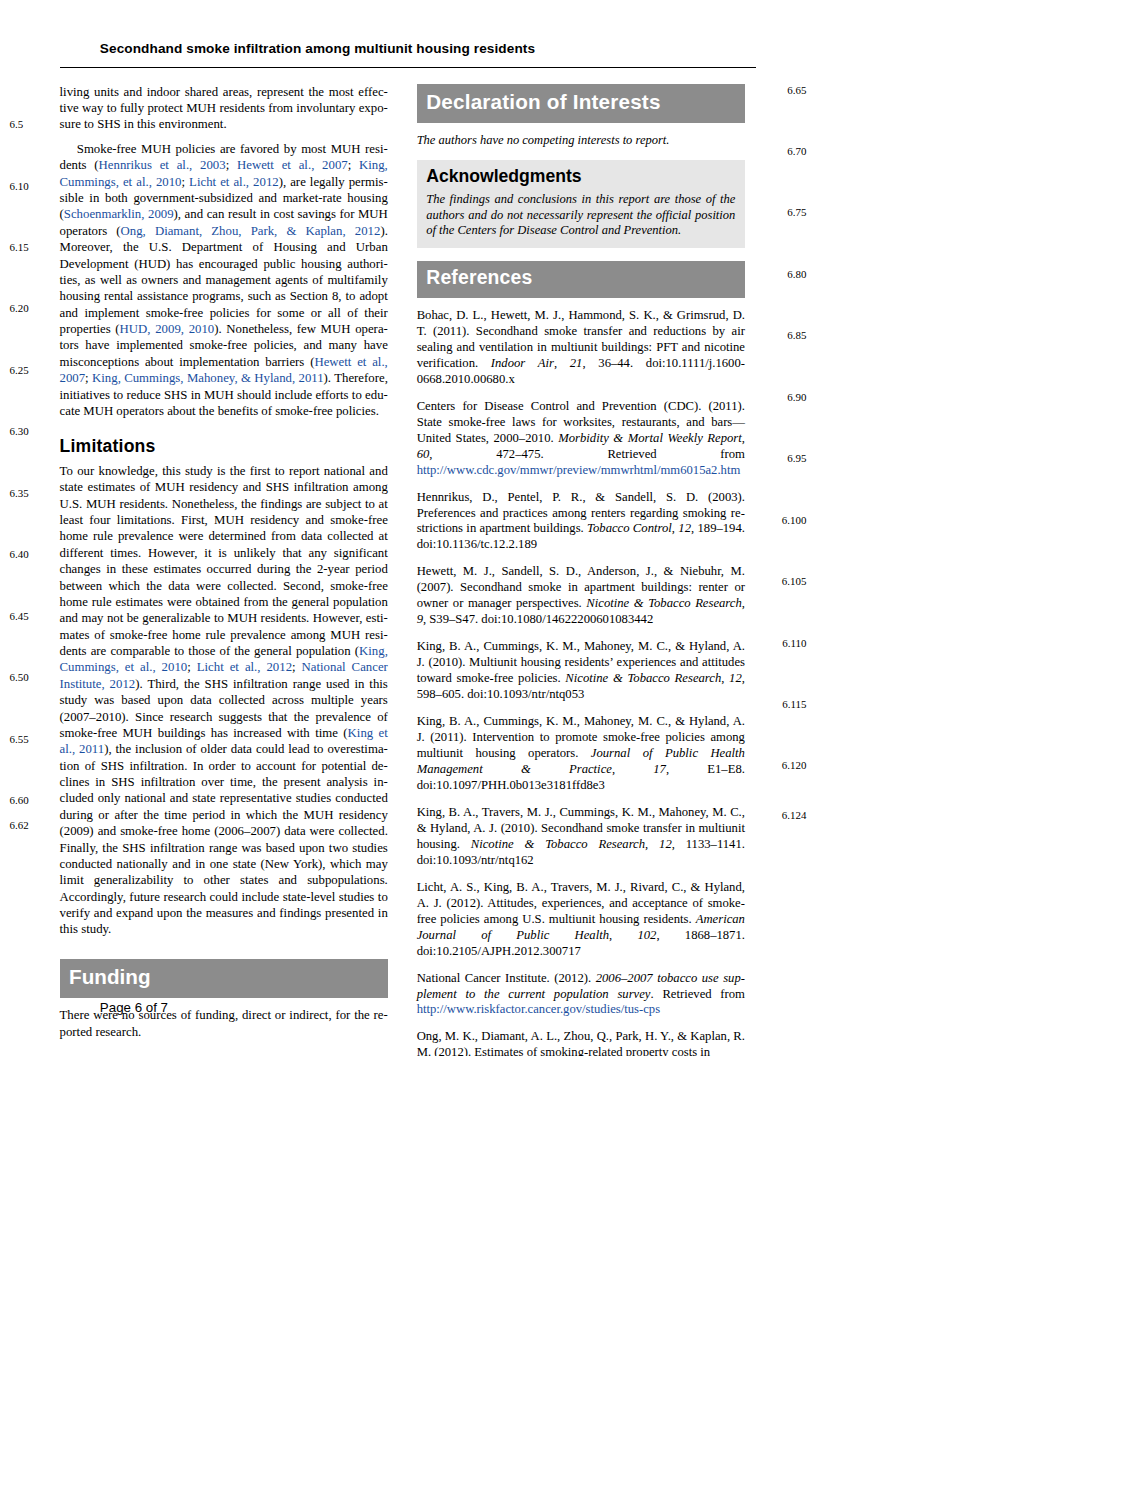Secondhand smoke infiltration among multiunit housing residents
6.5 6.10 6.15 6.20 6.25 6.30 6.35 6.40 6.45 6.50 6.55 6.60 6.62 6.65 6.70 6.75 6.80 6.85 6.90 6.95 6.100 6.105 6.110 6.115 6.120 6.124
living units and indoor shared areas, represent the most effective way to fully protect MUH residents from involuntary exposure to SHS in this environment.
Smoke-free MUH policies are favored by most MUH residents (Hennrikus et al., 2003; Hewett et al., 2007; King, Cummings, et al., 2010; Licht et al., 2012), are legally permissible in both government-subsidized and market-rate housing (Schoenmarklin, 2009), and can result in cost savings for MUH operators (Ong, Diamant, Zhou, Park, & Kaplan, 2012). Moreover, the U.S. Department of Housing and Urban Development (HUD) has encouraged public housing authorities, as well as owners and management agents of multifamily housing rental assistance programs, such as Section 8, to adopt and implement smoke-free policies for some or all of their properties (HUD, 2009, 2010). Nonetheless, few MUH operators have implemented smoke-free policies, and many have misconceptions about implementation barriers (Hewett et al., 2007; King, Cummings, Mahoney, & Hyland, 2011). Therefore, initiatives to reduce SHS in MUH should include efforts to educate MUH operators about the benefits of smoke-free policies.
Limitations
To our knowledge, this study is the first to report national and state estimates of MUH residency and SHS infiltration among U.S. MUH residents. Nonetheless, the findings are subject to at least four limitations. First, MUH residency and smoke-free home rule prevalence were determined from data collected at different times. However, it is unlikely that any significant changes in these estimates occurred during the 2-year period between which the data were collected. Second, smoke-free home rule estimates were obtained from the general population and may not be generalizable to MUH residents. However, estimates of smoke-free home rule prevalence among MUH residents are comparable to those of the general population (King, Cummings, et al., 2010; Licht et al., 2012; National Cancer Institute, 2012). Third, the SHS infiltration range used in this study was based upon data collected across multiple years (2007–2010). Since research suggests that the prevalence of smoke-free MUH buildings has increased with time (King et al., 2011), the inclusion of older data could lead to overestimation of SHS infiltration. In order to account for potential declines in SHS infiltration over time, the present analysis included only national and state representative studies conducted during or after the time period in which the MUH residency (2009) and smoke-free home (2006–2007) data were collected. Finally, the SHS infiltration range was based upon two studies conducted nationally and in one state (New York), which may limit generalizability to other states and subpopulations. Accordingly, future research could include state-level studies to verify and expand upon the measures and findings presented in this study.
Funding
There were no sources of funding, direct or indirect, for the reported research.
Declaration of Interests
The authors have no competing interests to report.
Acknowledgments
The findings and conclusions in this report are those of the authors and do not necessarily represent the official position of the Centers for Disease Control and Prevention.
References
Bohac, D. L., Hewett, M. J., Hammond, S. K., & Grimsrud, D. T. (2011). Secondhand smoke transfer and reductions by air sealing and ventilation in multiunit buildings: PFT and nicotine verification. Indoor Air, 21, 36–44. doi:10.1111/j.1600-0668.2010.00680.x
Centers for Disease Control and Prevention (CDC). (2011). State smoke-free laws for worksites, restaurants, and bars—United States, 2000–2010. Morbidity & Mortal Weekly Report, 60, 472–475. Retrieved from http://www.cdc.gov/mmwr/preview/mmwrhtml/mm6015a2.htm
Hennrikus, D., Pentel, P. R., & Sandell, S. D. (2003). Preferences and practices among renters regarding smoking restrictions in apartment buildings. Tobacco Control, 12, 189–194. doi:10.1136/tc.12.2.189
Hewett, M. J., Sandell, S. D., Anderson, J., & Niebuhr, M. (2007). Secondhand smoke in apartment buildings: renter or owner or manager perspectives. Nicotine & Tobacco Research, 9, S39–S47. doi:10.1080/14622200601083442
King, B. A., Cummings, K. M., Mahoney, M. C., & Hyland, A. J. (2010). Multiunit housing residents’ experiences and attitudes toward smoke-free policies. Nicotine & Tobacco Research, 12, 598–605. doi:10.1093/ntr/ntq053
King, B. A., Cummings, K. M., Mahoney, M. C., & Hyland, A. J. (2011). Intervention to promote smoke-free policies among multiunit housing operators. Journal of Public Health Management & Practice, 17, E1–E8. doi:10.1097/PHH.0b013e3181ffd8e3
King, B. A., Travers, M. J., Cummings, K. M., Mahoney, M. C., & Hyland, A. J. (2010). Secondhand smoke transfer in multiunit housing. Nicotine & Tobacco Research, 12, 1133–1141. doi:10.1093/ntr/ntq162
Licht, A. S., King, B. A., Travers, M. J., Rivard, C., & Hyland, A. J. (2012). Attitudes, experiences, and acceptance of smoke-free policies among U.S. multiunit housing residents. American Journal of Public Health, 102, 1868–1871. doi:10.2105/AJPH.2012.300717
National Cancer Institute. (2012). 2006–2007 tobacco use supplement to the current population survey. Retrieved from http://www.riskfactor.cancer.gov/studies/tus-cps
Ong, M. K., Diamant, A. L., Zhou, Q., Park, H. Y., & Kaplan, R. M. (2012). Estimates of smoking-related property costs in
Page 6 of 7